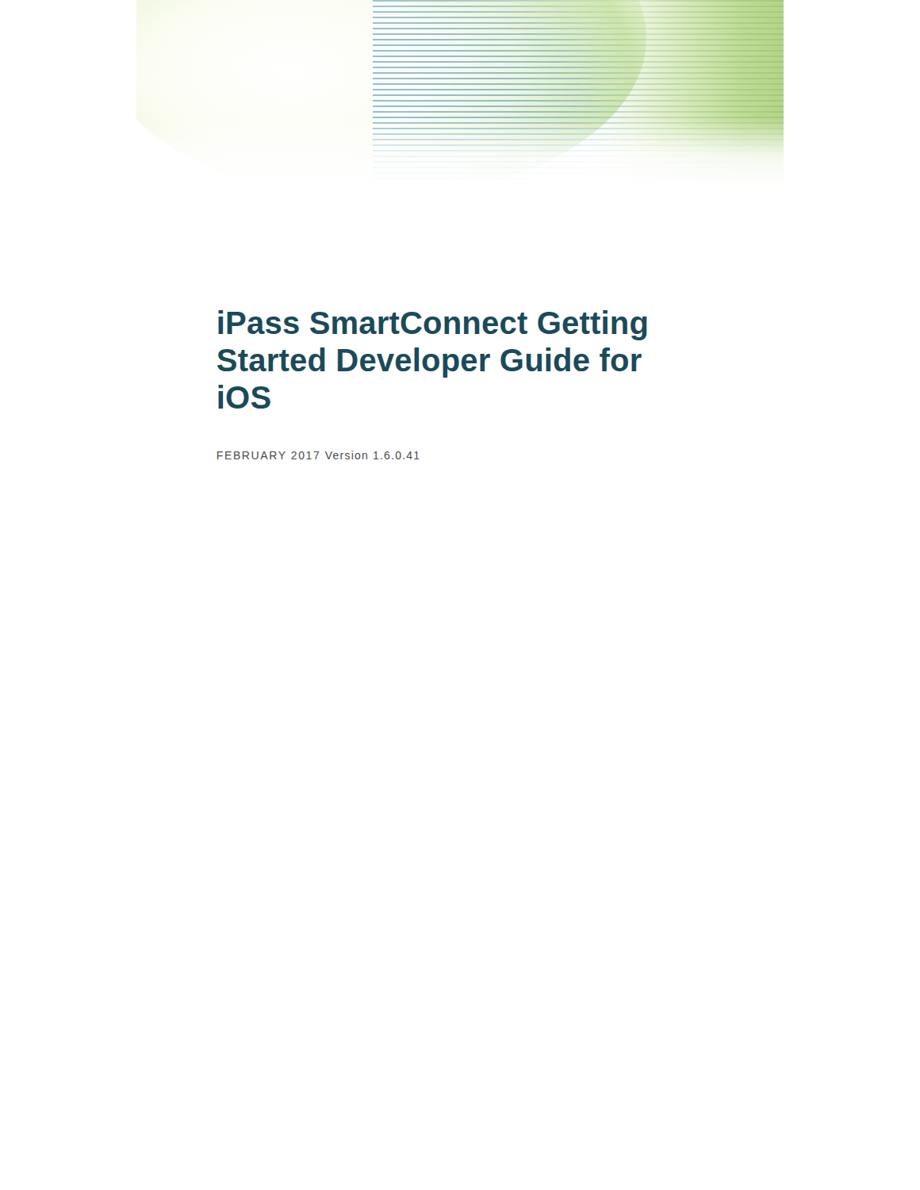iPass SmartConnect Getting Started Developer Guide for iOS
FEBRUARY 2017 Version 1.6.0.41